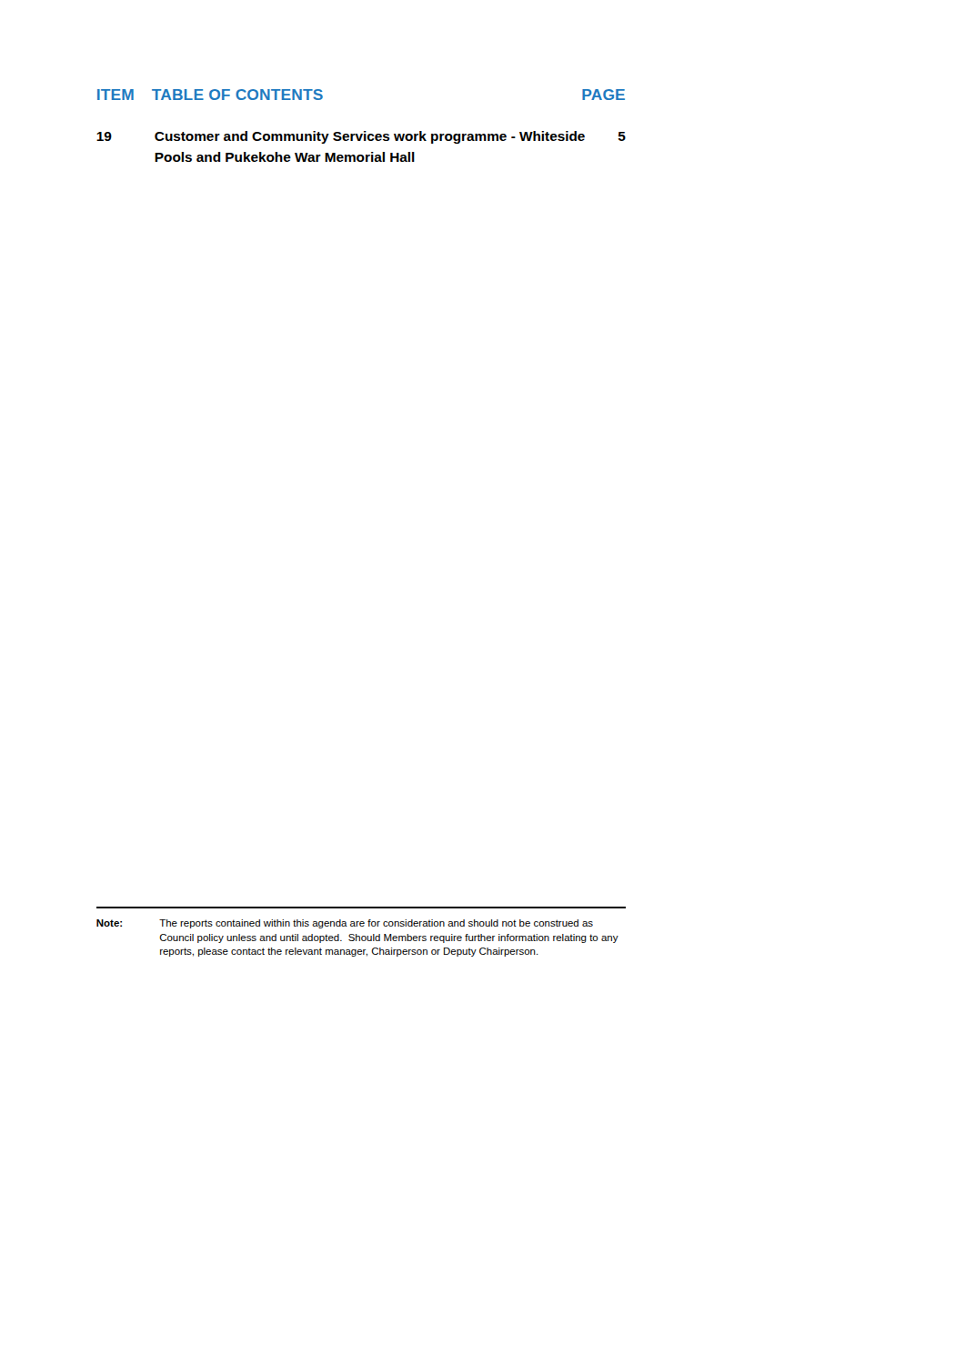ITEM TABLE OF CONTENTS
PAGE
19
Customer and Community Services work programme - Whiteside Pools and Pukekohe War Memorial Hall
5
Note:
The reports contained within this agenda are for consideration and should not be construed as Council policy unless and until adopted. Should Members require further information relating to any reports, please contact the relevant manager, Chairperson or Deputy Chairperson.